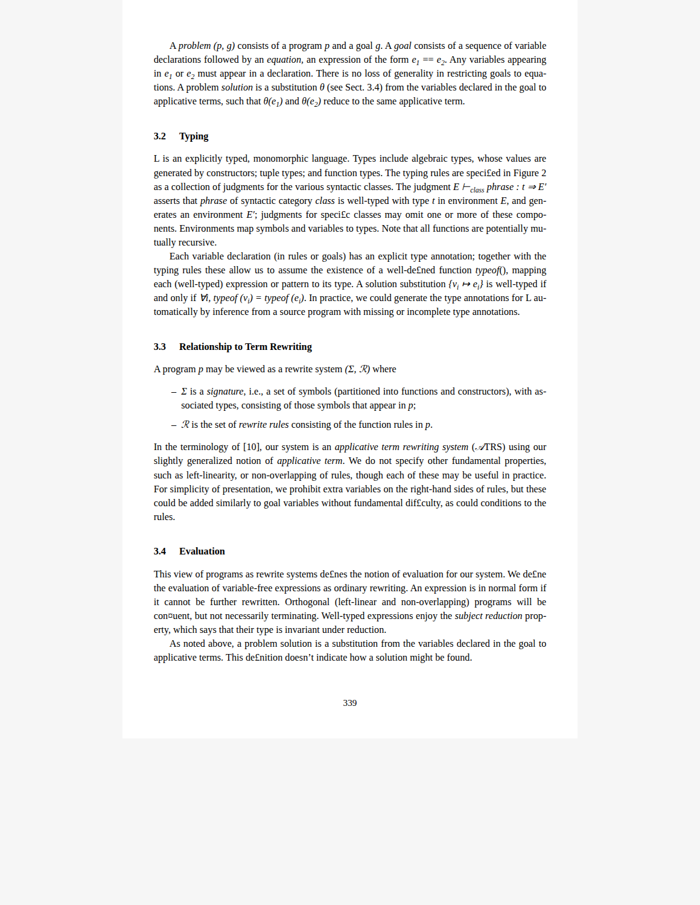A problem (p, g) consists of a program p and a goal g. A goal consists of a sequence of variable declarations followed by an equation, an expression of the form e1 == e2. Any variables appearing in e1 or e2 must appear in a declaration. There is no loss of generality in restricting goals to equations. A problem solution is a substitution θ (see Sect. 3.4) from the variables declared in the goal to applicative terms, such that θ(e1) and θ(e2) reduce to the same applicative term.
3.2 Typing
L is an explicitly typed, monomorphic language. Types include algebraic types, whose values are generated by constructors; tuple types; and function types. The typing rules are speci£ed in Figure 2 as a collection of judgments for the various syntactic classes. The judgment E ⊢class phrase : t ⇒ E′ asserts that phrase of syntactic category class is well-typed with type t in environment E, and generates an environment E′; judgments for speci£c classes may omit one or more of these components. Environments map symbols and variables to types. Note that all functions are potentially mutually recursive.
Each variable declaration (in rules or goals) has an explicit type annotation; together with the typing rules these allow us to assume the existence of a well-de£ned function typeof(), mapping each (well-typed) expression or pattern to its type. A solution substitution {vi ↦ ei} is well-typed if and only if ∀i, typeof (vi) = typeof (ei). In practice, we could generate the type annotations for L automatically by inference from a source program with missing or incomplete type annotations.
3.3 Relationship to Term Rewriting
A program p may be viewed as a rewrite system (Σ, ℛ) where
Σ is a signature, i.e., a set of symbols (partitioned into functions and constructors), with associated types, consisting of those symbols that appear in p;
ℛ is the set of rewrite rules consisting of the function rules in p.
In the terminology of [10], our system is an applicative term rewriting system (𝒜TRS) using our slightly generalized notion of applicative term. We do not specify other fundamental properties, such as left-linearity, or non-overlapping of rules, though each of these may be useful in practice. For simplicity of presentation, we prohibit extra variables on the right-hand sides of rules, but these could be added similarly to goal variables without fundamental dif£culty, as could conditions to the rules.
3.4 Evaluation
This view of programs as rewrite systems de£nes the notion of evaluation for our system. We de£ne the evaluation of variable-free expressions as ordinary rewriting. An expression is in normal form if it cannot be further rewritten. Orthogonal (left-linear and non-overlapping) programs will be con¤uent, but not necessarily terminating. Well-typed expressions enjoy the subject reduction property, which says that their type is invariant under reduction.
As noted above, a problem solution is a substitution from the variables declared in the goal to applicative terms. This de£nition doesn’t indicate how a solution might be found.
339